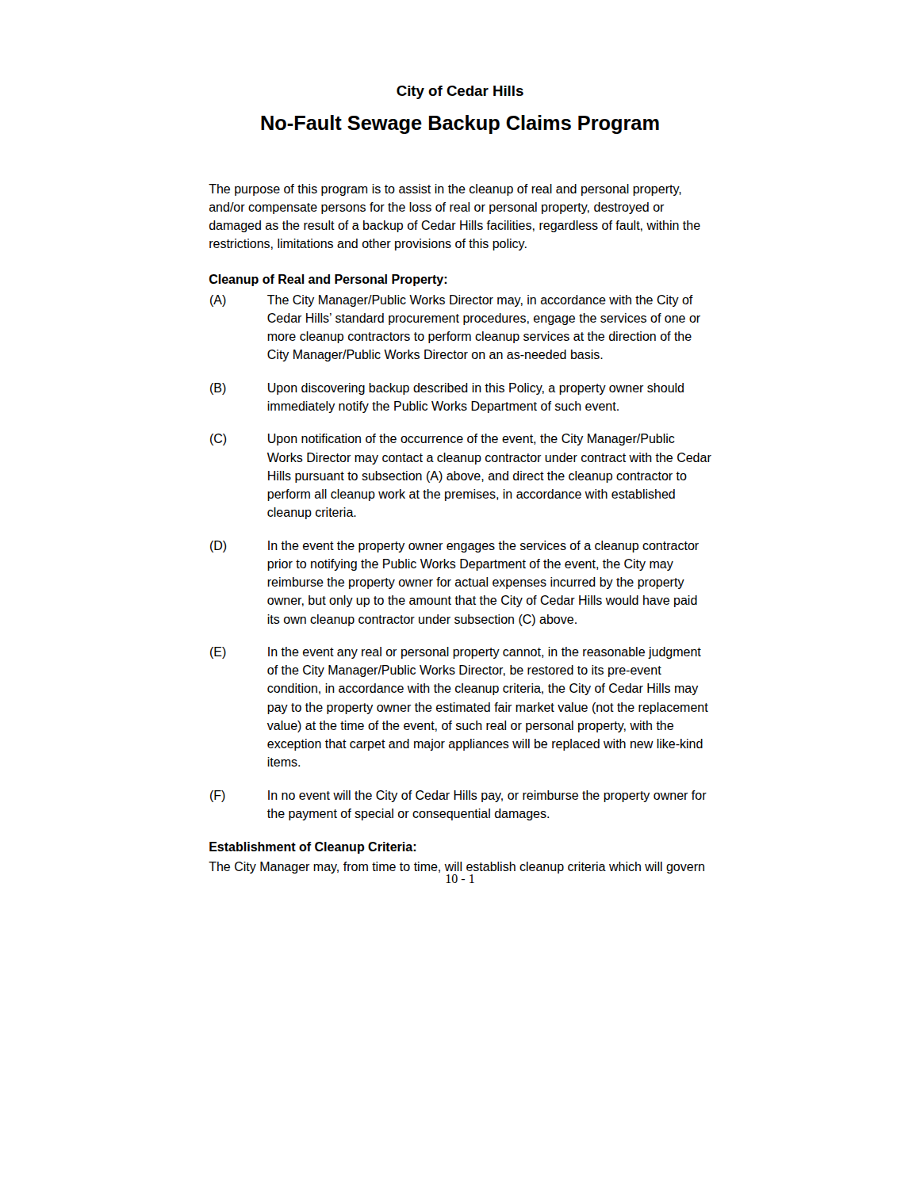City of Cedar Hills
No-Fault Sewage Backup Claims Program
The purpose of this program is to assist in the cleanup of real and personal property, and/or compensate persons for the loss of real or personal property, destroyed or damaged as the result of a backup of Cedar Hills facilities, regardless of fault, within the restrictions, limitations and other provisions of this policy.
Cleanup of Real and Personal Property:
(A)
The City Manager/Public Works Director may, in accordance with the City of Cedar Hills’ standard procurement procedures, engage the services of one or more cleanup contractors to perform cleanup services at the direction of the City Manager/Public Works Director on an as-needed basis.
(B)
Upon discovering backup described in this Policy, a property owner should immediately notify the Public Works Department of such event.
(C)
Upon notification of the occurrence of the event, the City Manager/Public Works Director may contact a cleanup contractor under contract with the Cedar Hills pursuant to subsection (A) above, and direct the cleanup contractor to perform all cleanup work at the premises, in accordance with established cleanup criteria.
(D)
In the event the property owner engages the services of a cleanup contractor prior to notifying the Public Works Department of the event, the City may reimburse the property owner for actual expenses incurred by the property owner, but only up to the amount that the City of Cedar Hills would have paid its own cleanup contractor under subsection (C) above.
(E)
In the event any real or personal property cannot, in the reasonable judgment of the City Manager/Public Works Director, be restored to its pre-event condition, in accordance with the cleanup criteria, the City of Cedar Hills may pay to the property owner the estimated fair market value (not the replacement value) at the time of the event, of such real or personal property, with the exception that carpet and major appliances will be replaced with new like-kind items.
(F)
In no event will the City of Cedar Hills pay, or reimburse the property owner for the payment of special or consequential damages.
Establishment of Cleanup Criteria:
The City Manager may, from time to time, will establish cleanup criteria which will govern
10 - 1